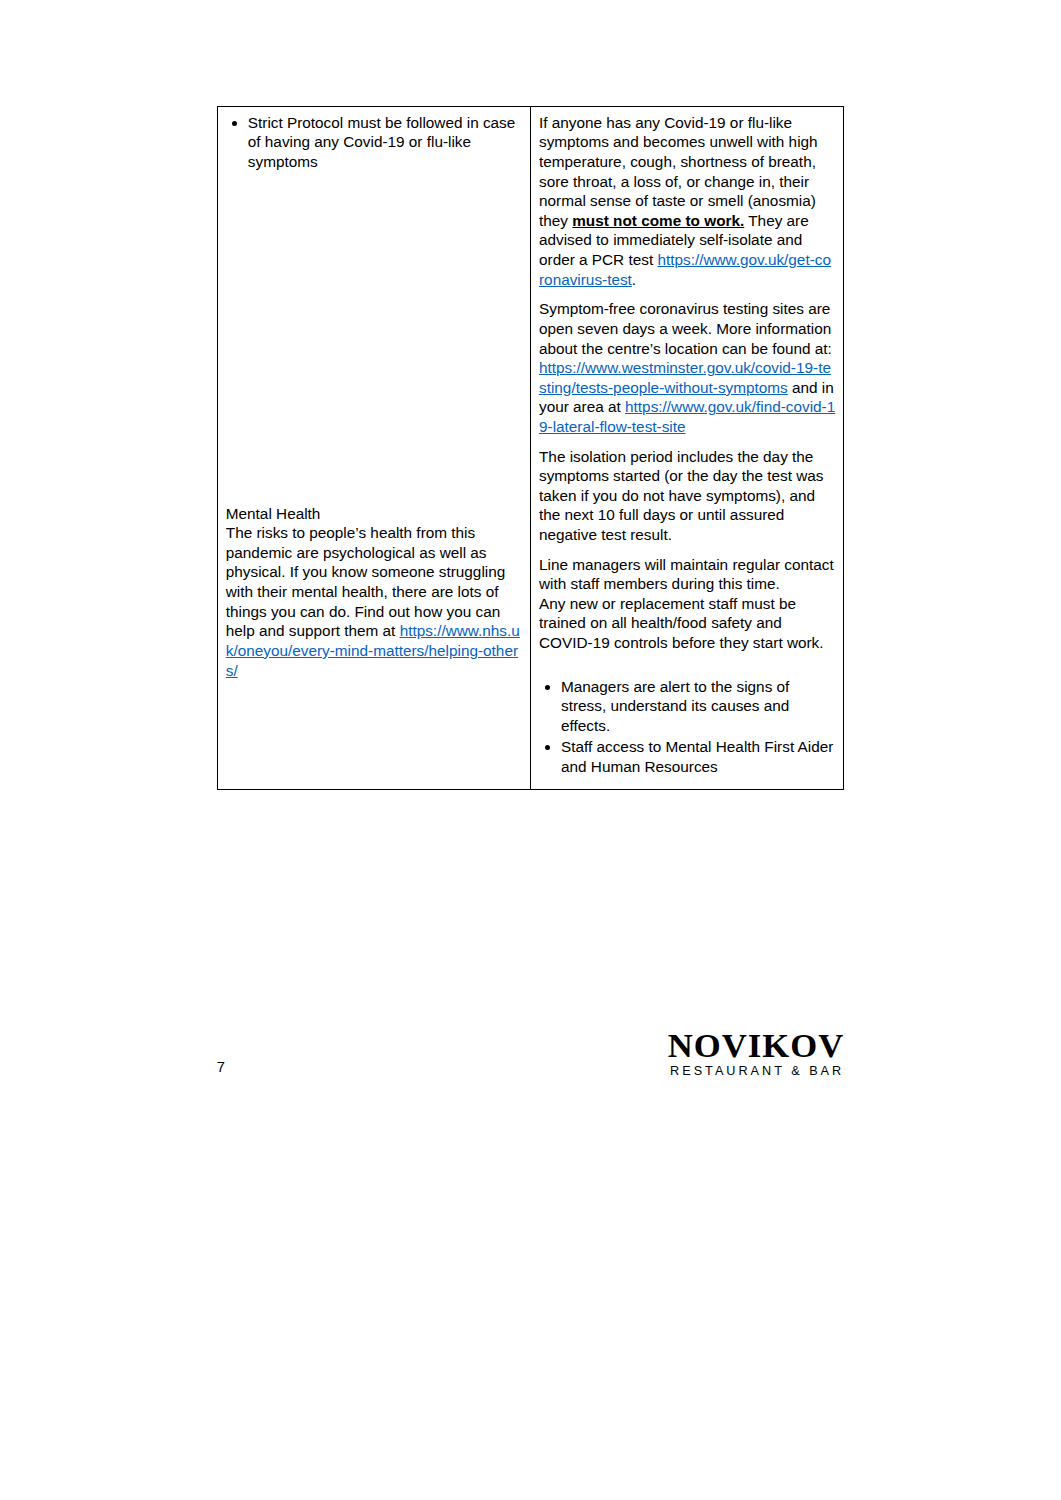| Strict Protocol must be followed in case of having any Covid-19 or flu-like symptoms Mental Health The risks to people’s health from this pandemic are psychological as well as physical. If you know someone struggling with their mental health, there are lots of things you can do. Find out how you can help and support them at https://www.nhs.uk/oneyou/every-mind-matters/helping-others/ | If anyone has any Covid-19 or flu-like symptoms and becomes unwell with high temperature, cough, shortness of breath, sore throat, a loss of, or change in, their normal sense of taste or smell (anosmia) they must not come to work. They are advised to immediately self-isolate and order a PCR test https://www.gov.uk/get-coronavirus-test . Symptom-free coronavirus testing sites are open seven days a week. More information about the centre’s location can be found at: https://www.westminster.gov.uk/covid-19-testing/tests-people-without-symptoms and in your area at https://www.gov.uk/find-covid-19-lateral-flow-test-site The isolation period includes the day the symptoms started (or the day the test was taken if you do not have symptoms), and the next 10 full days or until assured negative test result. Line managers will maintain regular contact with staff members during this time. Any new or replacement staff must be trained on all health/food safety and COVID-19 controls before they start work. Managers are alert to the signs of stress, understand its causes and effects. Staff access to Mental Health First Aider and Human Resources |
7
NOVIKOV
RESTAURANT & BAR